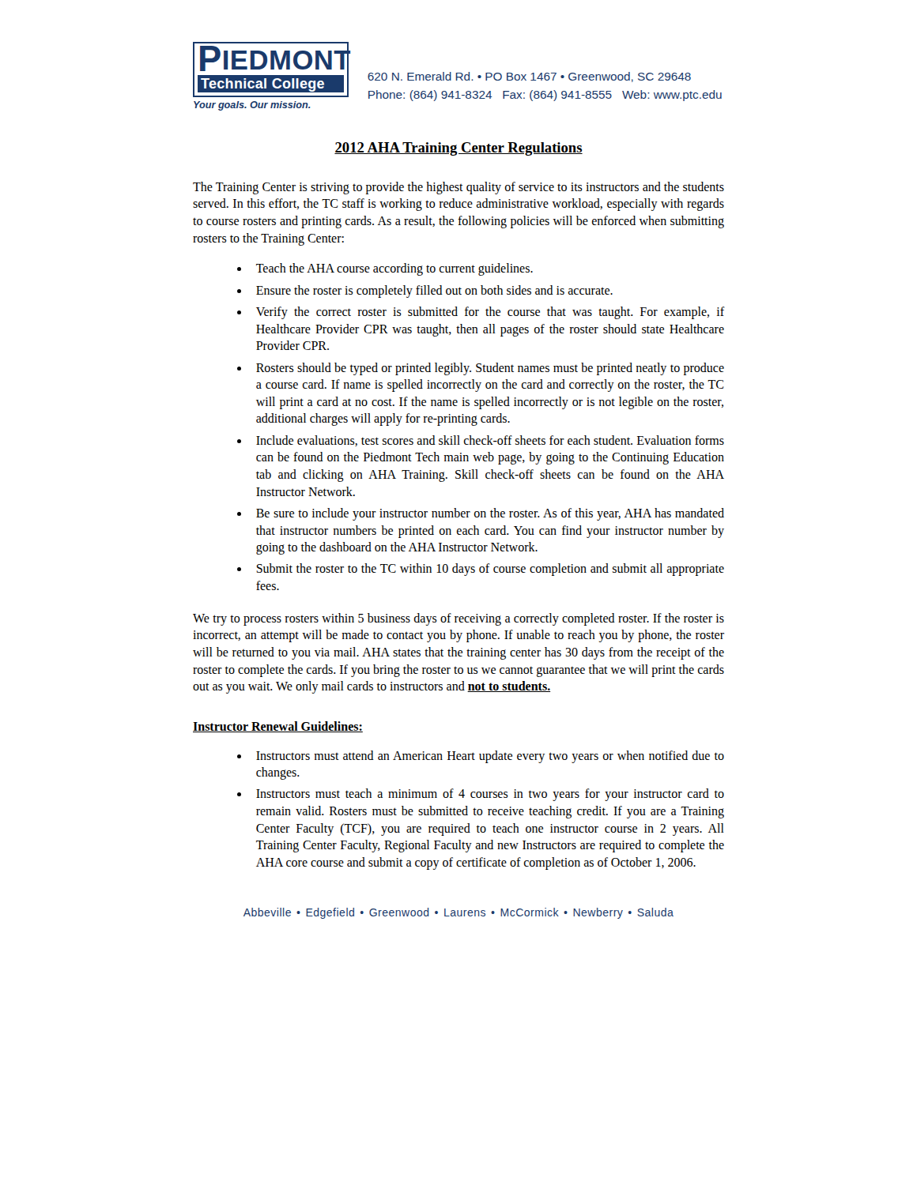PIEDMONT Technical College Your goals. Our mission.
620 N. Emerald Rd. • PO Box 1467 • Greenwood, SC 29648
Phone: (864) 941-8324 Fax: (864) 941-8555 Web: www.ptc.edu
2012 AHA Training Center Regulations
The Training Center is striving to provide the highest quality of service to its instructors and the students served. In this effort, the TC staff is working to reduce administrative workload, especially with regards to course rosters and printing cards. As a result, the following policies will be enforced when submitting rosters to the Training Center:
Teach the AHA course according to current guidelines.
Ensure the roster is completely filled out on both sides and is accurate.
Verify the correct roster is submitted for the course that was taught. For example, if Healthcare Provider CPR was taught, then all pages of the roster should state Healthcare Provider CPR.
Rosters should be typed or printed legibly. Student names must be printed neatly to produce a course card. If name is spelled incorrectly on the card and correctly on the roster, the TC will print a card at no cost. If the name is spelled incorrectly or is not legible on the roster, additional charges will apply for re-printing cards.
Include evaluations, test scores and skill check-off sheets for each student. Evaluation forms can be found on the Piedmont Tech main web page, by going to the Continuing Education tab and clicking on AHA Training. Skill check-off sheets can be found on the AHA Instructor Network.
Be sure to include your instructor number on the roster. As of this year, AHA has mandated that instructor numbers be printed on each card. You can find your instructor number by going to the dashboard on the AHA Instructor Network.
Submit the roster to the TC within 10 days of course completion and submit all appropriate fees.
We try to process rosters within 5 business days of receiving a correctly completed roster. If the roster is incorrect, an attempt will be made to contact you by phone. If unable to reach you by phone, the roster will be returned to you via mail. AHA states that the training center has 30 days from the receipt of the roster to complete the cards. If you bring the roster to us we cannot guarantee that we will print the cards out as you wait. We only mail cards to instructors and not to students.
Instructor Renewal Guidelines:
Instructors must attend an American Heart update every two years or when notified due to changes.
Instructors must teach a minimum of 4 courses in two years for your instructor card to remain valid. Rosters must be submitted to receive teaching credit. If you are a Training Center Faculty (TCF), you are required to teach one instructor course in 2 years. All Training Center Faculty, Regional Faculty and new Instructors are required to complete the AHA core course and submit a copy of certificate of completion as of October 1, 2006.
Abbeville•Edgefield•Greenwood•Laurens•McCormick•Newberry•Saluda